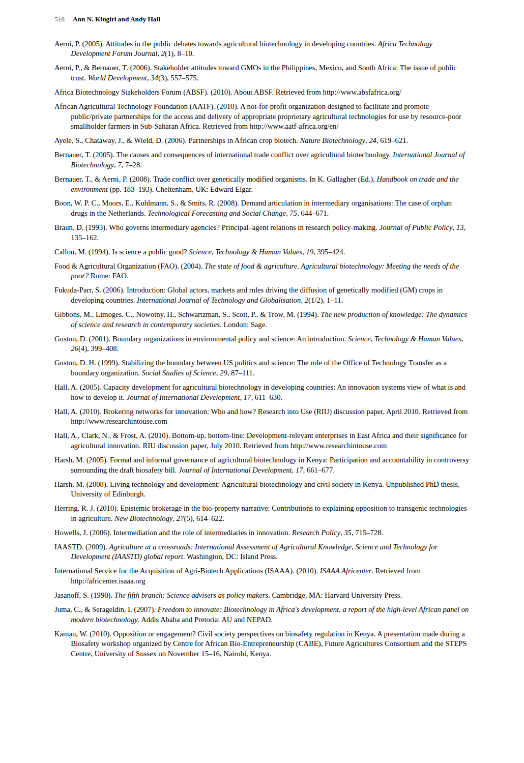518 Ann N. Kingiri and Andy Hall
Aerni, P. (2005). Attitudes in the public debates towards agricultural biotechnology in developing countries. Africa Technology Development Forum Journal, 2(1), 8–10.
Aerni, P., & Bernauer, T. (2006). Stakeholder attitudes toward GMOs in the Philippines, Mexico, and South Africa: The issue of public trust. World Development, 34(3), 557–575.
Africa Biotechnology Stakeholders Forum (ABSF). (2010). About ABSF. Retrieved from http://www.absfafrica.org/
African Agricultural Technology Foundation (AATF). (2010). A not-for-profit organization designed to facilitate and promote public/private partnerships for the access and delivery of appropriate proprietary agricultural technologies for use by resource-poor smallholder farmers in Sub-Saharan Africa. Retrieved from http://www.aatf-africa.org/en/
Ayele, S., Chataway, J., & Wield, D. (2006). Partnerships in African crop biotech. Nature Biotechnology, 24, 619–621.
Bernauer, T. (2005). The causes and consequences of international trade conflict over agricultural biotechnology. International Journal of Biotechnology, 7, 7–28.
Bernauer, T., & Aerni, P. (2008). Trade conflict over genetically modified organisms. In K. Gallagher (Ed.), Handbook on trade and the environment (pp. 183–193). Cheltenham, UK: Edward Elgar.
Boon, W. P. C., Moors, E., Kuhlmann, S., & Smits, R. (2008). Demand articulation in intermediary organisations: The case of orphan drugs in the Netherlands. Technological Forecasting and Social Change, 75, 644–671.
Braun, D. (1993). Who governs intermediary agencies? Principal–agent relations in research policy-making. Journal of Public Policy, 13, 135–162.
Callon, M. (1994). Is science a public good? Science, Technology & Human Values, 19, 395–424.
Food & Agricultural Organization (FAO). (2004). The state of food & agriculture. Agricultural biotechnology: Meeting the needs of the poor? Rome: FAO.
Fukuda-Parr, S. (2006). Introduction: Global actors, markets and rules driving the diffusion of genetically modified (GM) crops in developing countries. International Journal of Technology and Globalisation, 2(1/2), 1–11.
Gibbons, M., Limoges, C., Nowotny, H., Schwartzman, S., Scott, P., & Trow, M. (1994). The new production of knowledge: The dynamics of science and research in contemporary societies. London: Sage.
Guston, D. (2001). Boundary organizations in environmental policy and science: An introduction. Science, Technology & Human Values, 26(4), 399–408.
Guston, D. H. (1999). Stabilizing the boundary between US politics and science: The role of the Office of Technology Transfer as a boundary organization. Social Studies of Science, 29, 87–111.
Hall, A. (2005). Capacity development for agricultural biotechnology in developing countries: An innovation systems view of what is and how to develop it. Journal of International Development, 17, 611–630.
Hall, A. (2010). Brokering networks for innovation: Who and how? Research into Use (RIU) discussion paper, April 2010. Retrieved from http://www.researchintouse.com
Hall, A., Clark, N., & Frost, A. (2010). Bottom-up, bottom-line: Development-relevant enterprises in East Africa and their significance for agricultural innovation. RIU discussion paper, July 2010. Retrieved from http://www.researchintouse.com
Harsh, M. (2005). Formal and informal governance of agricultural biotechnology in Kenya: Participation and accountability in controversy surrounding the draft biosafety bill. Journal of International Development, 17, 661–677.
Harsh, M. (2008). Living technology and development: Agricultural biotechnology and civil society in Kenya. Unpublished PhD thesis, University of Edinburgh.
Herring, R. J. (2010). Epistemic brokerage in the bio-property narrative: Contributions to explaining opposition to transgenic technologies in agriculture. New Biotechnology, 27(5), 614–622.
Howells, J. (2006). Intermediation and the role of intermediaries in innovation. Research Policy, 35, 715–728.
IAASTD. (2009). Agriculture at a crossroads: International Assessment of Agricultural Knowledge, Science and Technology for Development (IAASTD) global report. Washington, DC: Island Press.
International Service for the Acquisition of Agri-Biotech Applications (ISAAA). (2010). ISAAA Africenter. Retrieved from http://africenter.isaaa.org
Jasanoff, S. (1990). The fifth branch: Science advisers as policy makers. Cambridge, MA: Harvard University Press.
Juma, C., & Serageldin, I. (2007). Freedom to innovate: Biotechnology in Africa's development, a report of the high-level African panel on modern biotechnology. Addis Ababa and Pretoria: AU and NEPAD.
Kamau, W. (2010). Opposition or engagement? Civil society perspectives on biosafety regulation in Kenya. A presentation made during a Biosafety workshop organized by Centre for African Bio-Entrepreneurship (CABE), Future Agricultures Consortium and the STEPS Centre, University of Sussex on November 15–16, Nairobi, Kenya.